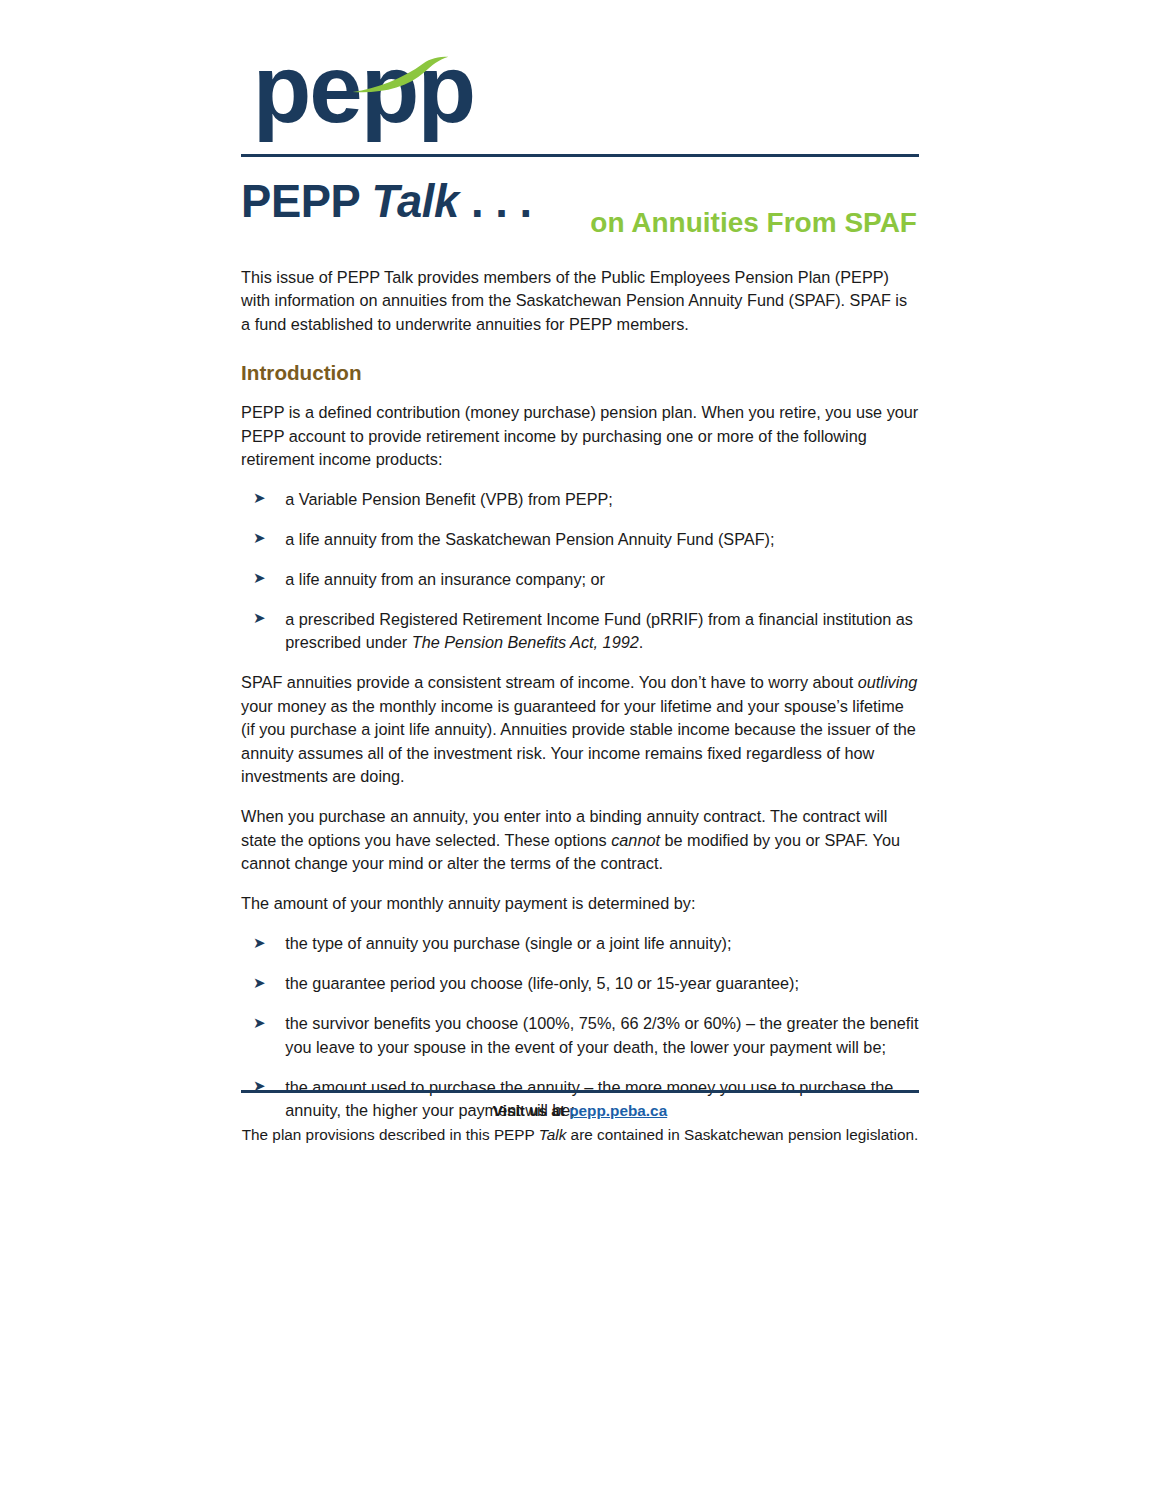pepp
PEPP Talk . . .
on Annuities From SPAF
This issue of PEPP Talk provides members of the Public Employees Pension Plan (PEPP) with information on annuities from the Saskatchewan Pension Annuity Fund (SPAF). SPAF is a fund established to underwrite annuities for PEPP members.
Introduction
PEPP is a defined contribution (money purchase) pension plan. When you retire, you use your PEPP account to provide retirement income by purchasing one or more of the following retirement income products:
a Variable Pension Benefit (VPB) from PEPP;
a life annuity from the Saskatchewan Pension Annuity Fund (SPAF);
a life annuity from an insurance company; or
a prescribed Registered Retirement Income Fund (pRRIF) from a financial institution as prescribed under The Pension Benefits Act, 1992.
SPAF annuities provide a consistent stream of income. You don’t have to worry about outliving your money as the monthly income is guaranteed for your lifetime and your spouse’s lifetime (if you purchase a joint life annuity). Annuities provide stable income because the issuer of the annuity assumes all of the investment risk. Your income remains fixed regardless of how investments are doing.
When you purchase an annuity, you enter into a binding annuity contract. The contract will state the options you have selected. These options cannot be modified by you or SPAF. You cannot change your mind or alter the terms of the contract.
The amount of your monthly annuity payment is determined by:
the type of annuity you purchase (single or a joint life annuity);
the guarantee period you choose (life-only, 5, 10 or 15-year guarantee);
the survivor benefits you choose (100%, 75%, 66 2/3% or 60%) – the greater the benefit you leave to your spouse in the event of your death, the lower your payment will be;
the amount used to purchase the annuity – the more money you use to purchase the annuity, the higher your payment will be;
Visit us at pepp.peba.ca
The plan provisions described in this PEPP Talk are contained in Saskatchewan pension legislation.